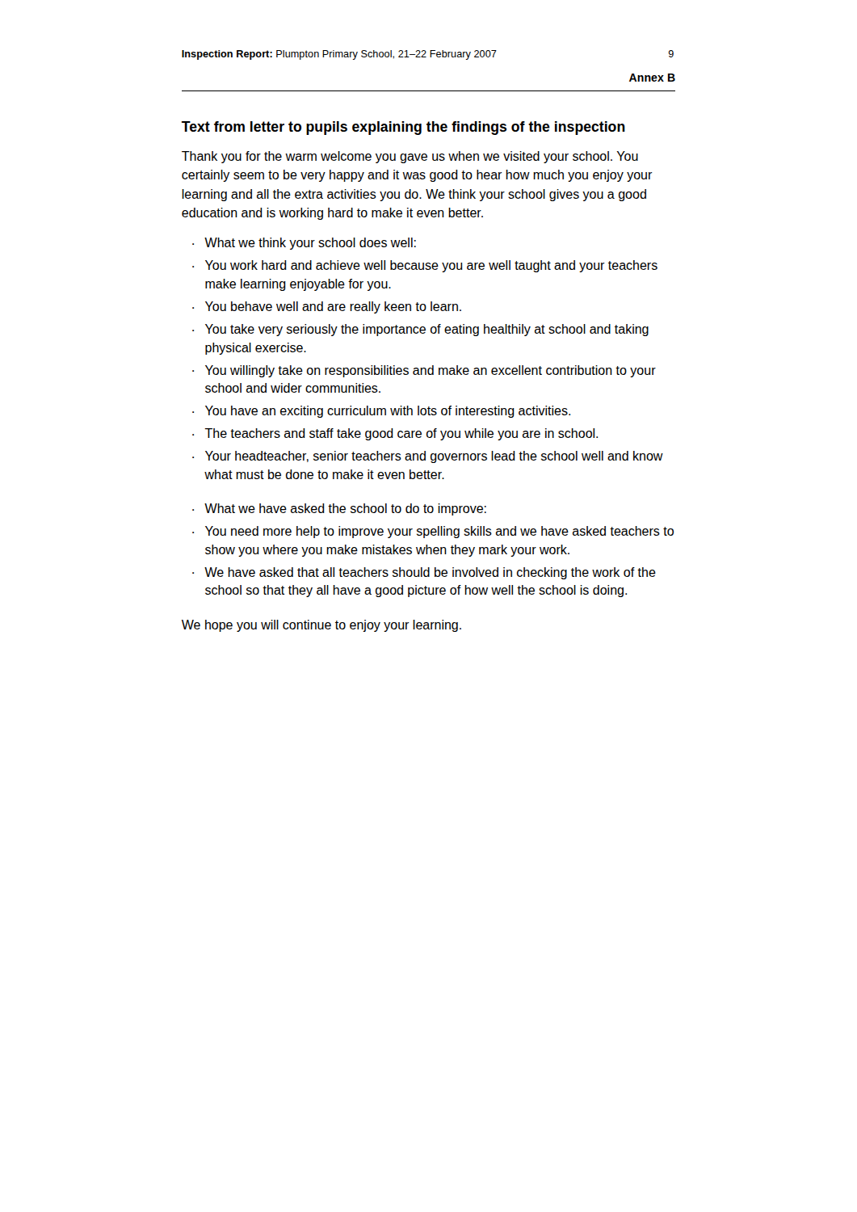Inspection Report: Plumpton Primary School, 21–22 February 2007
9
Annex B
Text from letter to pupils explaining the findings of the inspection
Thank you for the warm welcome you gave us when we visited your school. You certainly seem to be very happy and it was good to hear how much you enjoy your learning and all the extra activities you do. We think your school gives you a good education and is working hard to make it even better.
What we think your school does well:
You work hard and achieve well because you are well taught and your teachers make learning enjoyable for you.
You behave well and are really keen to learn.
You take very seriously the importance of eating healthily at school and taking physical exercise.
You willingly take on responsibilities and make an excellent contribution to your school and wider communities.
You have an exciting curriculum with lots of interesting activities.
The teachers and staff take good care of you while you are in school.
Your headteacher, senior teachers and governors lead the school well and know what must be done to make it even better.
What we have asked the school to do to improve:
You need more help to improve your spelling skills and we have asked teachers to show you where you make mistakes when they mark your work.
We have asked that all teachers should be involved in checking the work of the school so that they all have a good picture of how well the school is doing.
We hope you will continue to enjoy your learning.